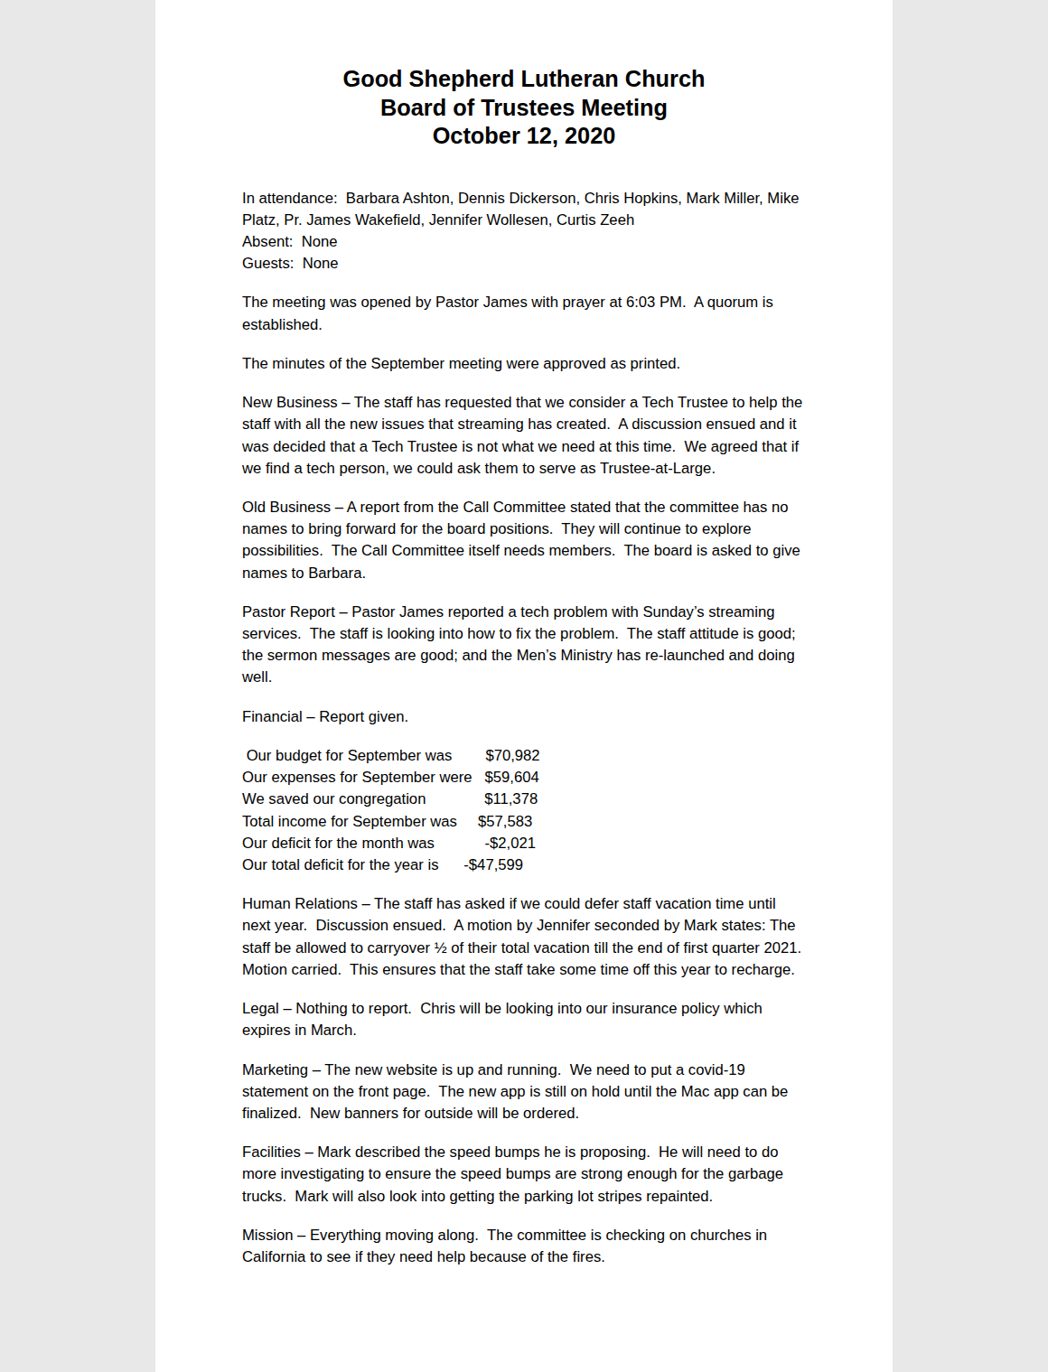Good Shepherd Lutheran Church
Board of Trustees Meeting
October 12, 2020
In attendance: Barbara Ashton, Dennis Dickerson, Chris Hopkins, Mark Miller, Mike Platz, Pr. James Wakefield, Jennifer Wollesen, Curtis Zeeh Absent: None Guests: None
The meeting was opened by Pastor James with prayer at 6:03 PM. A quorum is established.
The minutes of the September meeting were approved as printed.
New Business – The staff has requested that we consider a Tech Trustee to help the staff with all the new issues that streaming has created. A discussion ensued and it was decided that a Tech Trustee is not what we need at this time. We agreed that if we find a tech person, we could ask them to serve as Trustee-at-Large.
Old Business – A report from the Call Committee stated that the committee has no names to bring forward for the board positions. They will continue to explore possibilities. The Call Committee itself needs members. The board is asked to give names to Barbara.
Pastor Report – Pastor James reported a tech problem with Sunday’s streaming services. The staff is looking into how to fix the problem. The staff attitude is good; the sermon messages are good; and the Men’s Ministry has re-launched and doing well.
Financial – Report given.
Our budget for September was $70,982 Our expenses for September were $59,604 We saved our congregation $11,378 Total income for September was $57,583 Our deficit for the month was -$2,021 Our total deficit for the year is -$47,599
Human Relations – The staff has asked if we could defer staff vacation time until next year. Discussion ensued. A motion by Jennifer seconded by Mark states: The staff be allowed to carryover ½ of their total vacation till the end of first quarter 2021. Motion carried. This ensures that the staff take some time off this year to recharge.
Legal – Nothing to report. Chris will be looking into our insurance policy which expires in March.
Marketing – The new website is up and running. We need to put a covid-19 statement on the front page. The new app is still on hold until the Mac app can be finalized. New banners for outside will be ordered.
Facilities – Mark described the speed bumps he is proposing. He will need to do more investigating to ensure the speed bumps are strong enough for the garbage trucks. Mark will also look into getting the parking lot stripes repainted.
Mission – Everything moving along. The committee is checking on churches in California to see if they need help because of the fires.